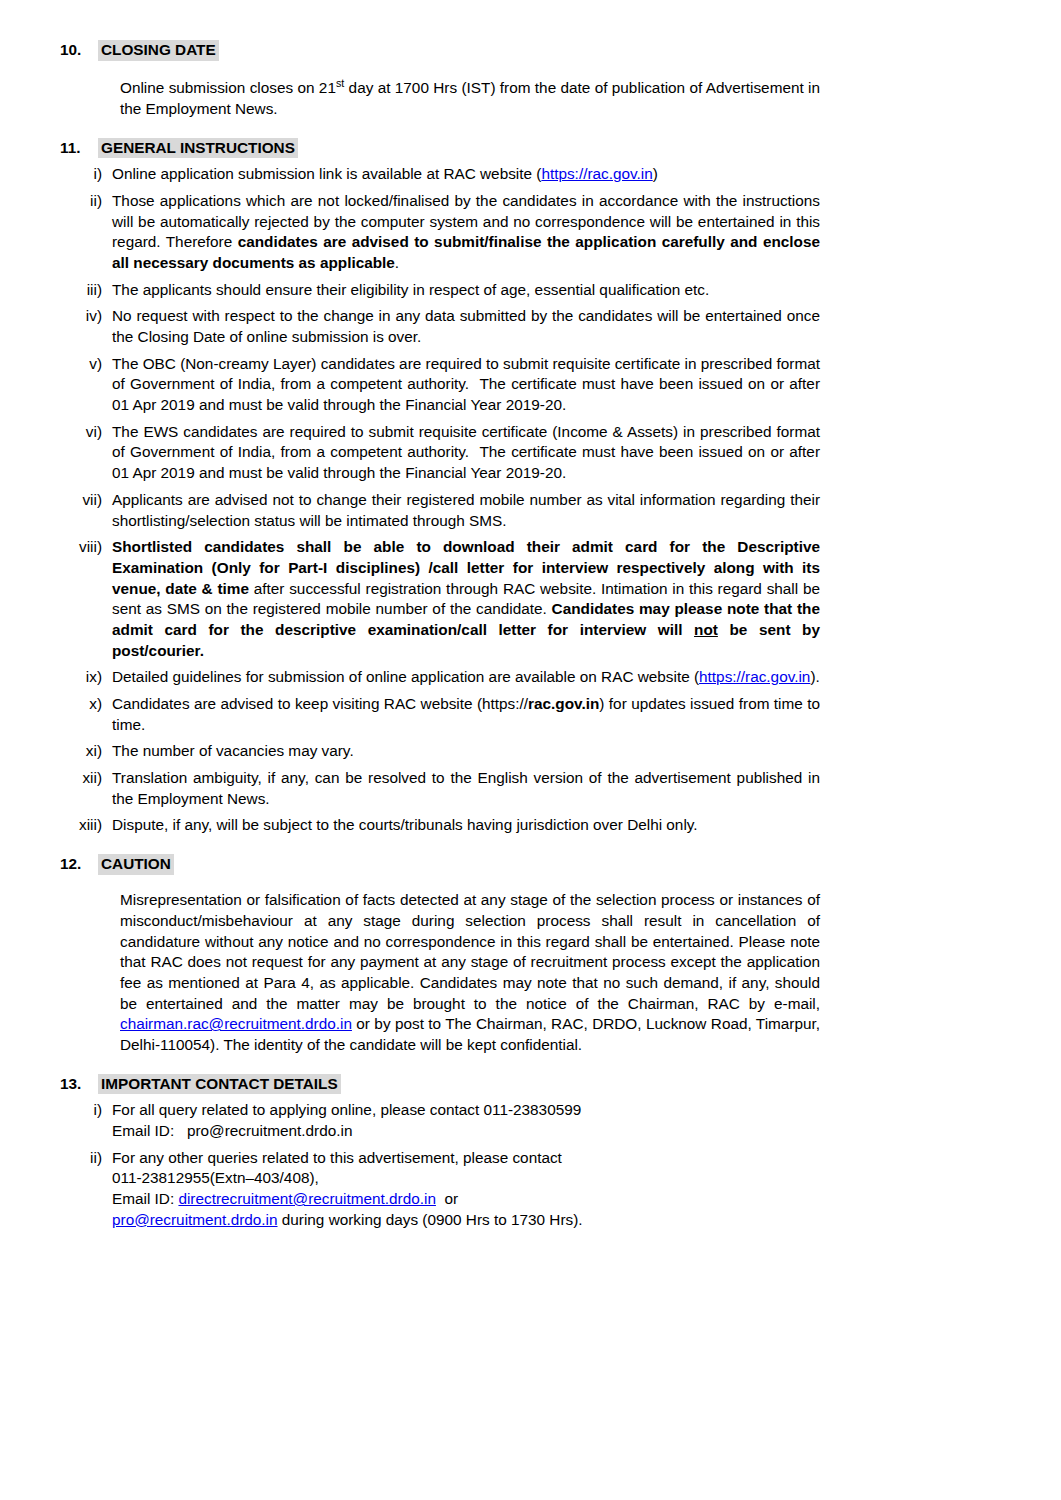10. CLOSING DATE
Online submission closes on 21st day at 1700 Hrs (IST) from the date of publication of Advertisement in the Employment News.
11. GENERAL INSTRUCTIONS
i) Online application submission link is available at RAC website (https://rac.gov.in)
ii) Those applications which are not locked/finalised by the candidates in accordance with the instructions will be automatically rejected by the computer system and no correspondence will be entertained in this regard. Therefore candidates are advised to submit/finalise the application carefully and enclose all necessary documents as applicable.
iii) The applicants should ensure their eligibility in respect of age, essential qualification etc.
iv) No request with respect to the change in any data submitted by the candidates will be entertained once the Closing Date of online submission is over.
v) The OBC (Non-creamy Layer) candidates are required to submit requisite certificate in prescribed format of Government of India, from a competent authority. The certificate must have been issued on or after 01 Apr 2019 and must be valid through the Financial Year 2019-20.
vi) The EWS candidates are required to submit requisite certificate (Income & Assets) in prescribed format of Government of India, from a competent authority. The certificate must have been issued on or after 01 Apr 2019 and must be valid through the Financial Year 2019-20.
vii) Applicants are advised not to change their registered mobile number as vital information regarding their shortlisting/selection status will be intimated through SMS.
viii) Shortlisted candidates shall be able to download their admit card for the Descriptive Examination (Only for Part-I disciplines) /call letter for interview respectively along with its venue, date & time after successful registration through RAC website. Intimation in this regard shall be sent as SMS on the registered mobile number of the candidate. Candidates may please note that the admit card for the descriptive examination/call letter for interview will not be sent by post/courier.
ix) Detailed guidelines for submission of online application are available on RAC website (https://rac.gov.in).
x) Candidates are advised to keep visiting RAC website (https://rac.gov.in) for updates issued from time to time.
xi) The number of vacancies may vary.
xii) Translation ambiguity, if any, can be resolved to the English version of the advertisement published in the Employment News.
xiii) Dispute, if any, will be subject to the courts/tribunals having jurisdiction over Delhi only.
12. CAUTION
Misrepresentation or falsification of facts detected at any stage of the selection process or instances of misconduct/misbehaviour at any stage during selection process shall result in cancellation of candidature without any notice and no correspondence in this regard shall be entertained. Please note that RAC does not request for any payment at any stage of recruitment process except the application fee as mentioned at Para 4, as applicable. Candidates may note that no such demand, if any, should be entertained and the matter may be brought to the notice of the Chairman, RAC by e-mail, chairman.rac@recruitment.drdo.in or by post to The Chairman, RAC, DRDO, Lucknow Road, Timarpur, Delhi-110054). The identity of the candidate will be kept confidential.
13. IMPORTANT CONTACT DETAILS
i) For all query related to applying online, please contact 011-23830599
Email ID: pro@recruitment.drdo.in
ii) For any other queries related to this advertisement, please contact
011-23812955(Extn–403/408),
Email ID: directrecruitment@recruitment.drdo.in or
pro@recruitment.drdo.in during working days (0900 Hrs to 1730 Hrs).